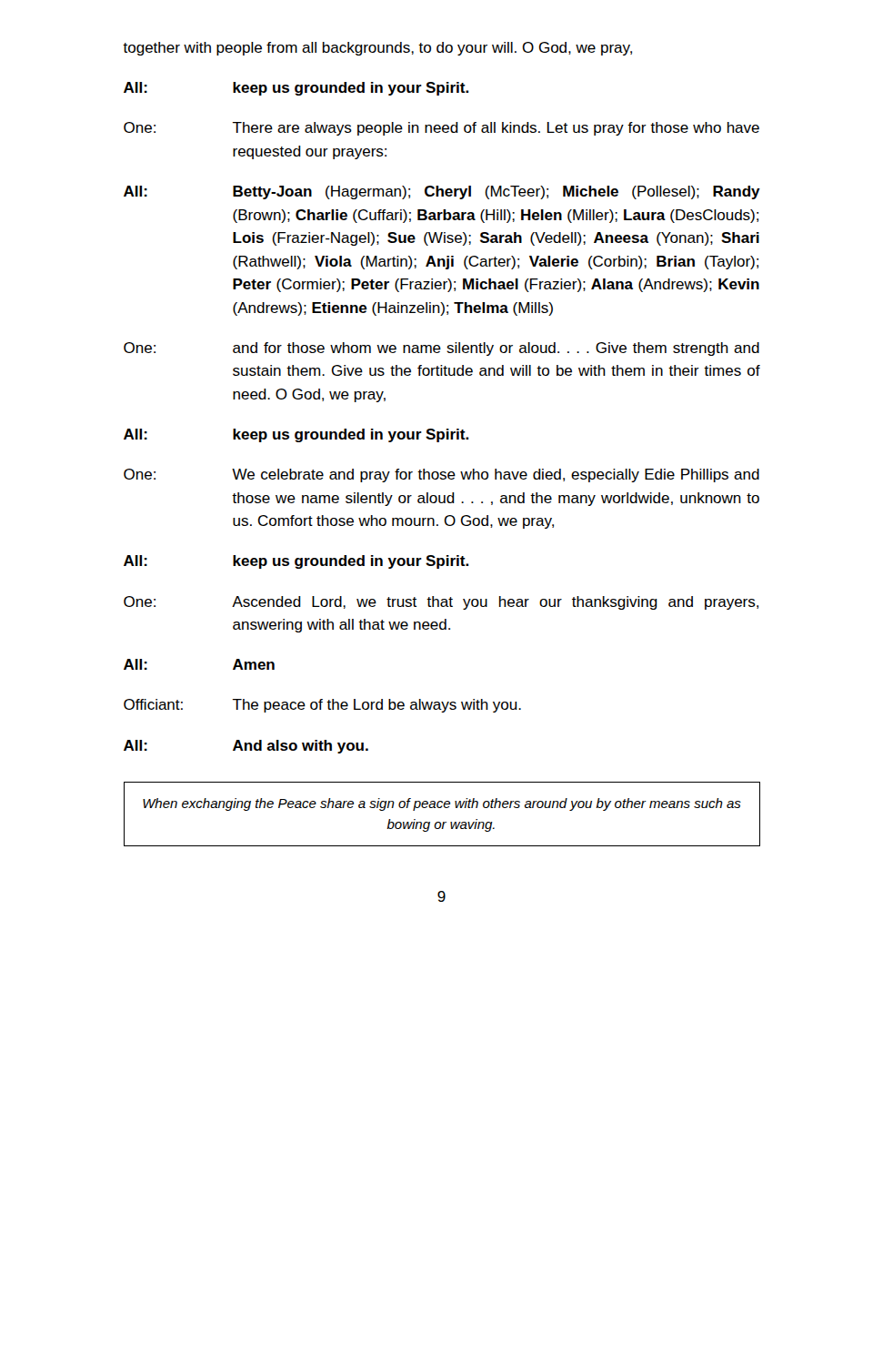together with people from all backgrounds, to do your will. O God, we pray,
All:
keep us grounded in your Spirit.
One:
There are always people in need of all kinds. Let us pray for those who have requested our prayers:
All:
Betty-Joan (Hagerman); Cheryl (McTeer); Michele (Pollesel); Randy (Brown); Charlie (Cuffari); Barbara (Hill); Helen (Miller); Laura (DesClouds); Lois (Frazier-Nagel); Sue (Wise); Sarah (Vedell); Aneesa (Yonan); Shari (Rathwell); Viola (Martin); Anji (Carter); Valerie (Corbin); Brian (Taylor); Peter (Cormier); Peter (Frazier); Michael (Frazier); Alana (Andrews); Kevin (Andrews); Etienne (Hainzelin); Thelma (Mills)
One:
and for those whom we name silently or aloud. . . . Give them strength and sustain them. Give us the fortitude and will to be with them in their times of need. O God, we pray,
All:
keep us grounded in your Spirit.
One:
We celebrate and pray for those who have died, especially Edie Phillips and those we name silently or aloud . . . , and the many worldwide, unknown to us. Comfort those who mourn. O God, we pray,
All:
keep us grounded in your Spirit.
One:
Ascended Lord, we trust that you hear our thanksgiving and prayers, answering with all that we need.
All:
Amen
Officiant:
The peace of the Lord be always with you.
All:
And also with you.
When exchanging the Peace share a sign of peace with others around you by other means such as bowing or waving.
9